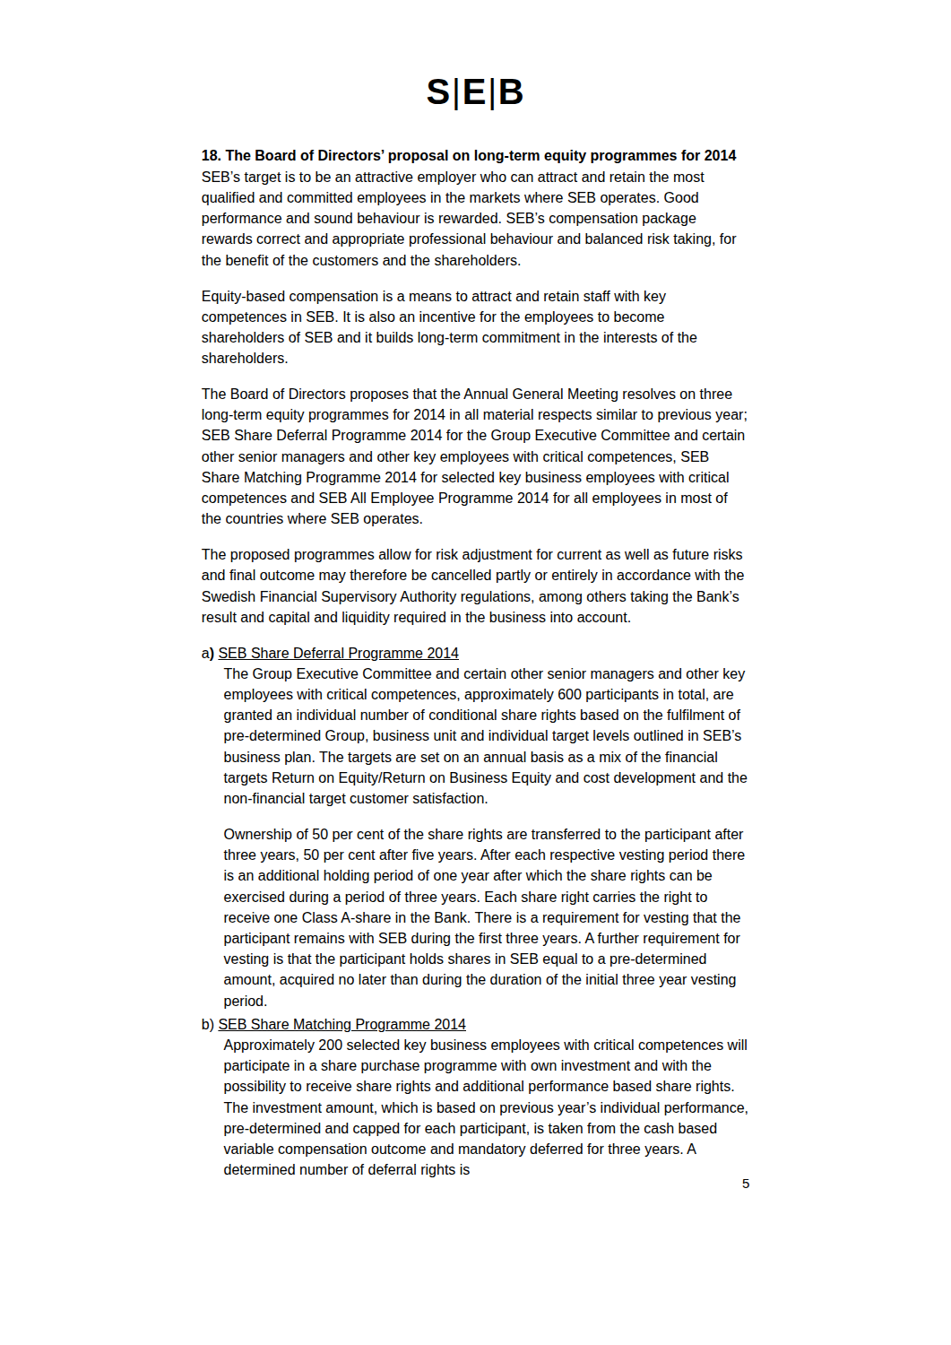S|E|B
18. The Board of Directors’ proposal on long-term equity programmes for 2014
SEB’s target is to be an attractive employer who can attract and retain the most qualified and committed employees in the markets where SEB operates. Good performance and sound behaviour is rewarded. SEB’s compensation package rewards correct and appropriate professional behaviour and balanced risk taking, for the benefit of the customers and the shareholders.
Equity-based compensation is a means to attract and retain staff with key competences in SEB. It is also an incentive for the employees to become shareholders of SEB and it builds long-term commitment in the interests of the shareholders.
The Board of Directors proposes that the Annual General Meeting resolves on three long-term equity programmes for 2014 in all material respects similar to previous year; SEB Share Deferral Programme 2014 for the Group Executive Committee and certain other senior managers and other key employees with critical competences, SEB Share Matching Programme 2014 for selected key business employees with critical competences and SEB All Employee Programme 2014 for all employees in most of the countries where SEB operates.
The proposed programmes allow for risk adjustment for current as well as future risks and final outcome may therefore be cancelled partly or entirely in accordance with the Swedish Financial Supervisory Authority regulations, among others taking the Bank’s result and capital and liquidity required in the business into account.
a) SEB Share Deferral Programme 2014
The Group Executive Committee and certain other senior managers and other key employees with critical competences, approximately 600 participants in total, are granted an individual number of conditional share rights based on the fulfilment of pre-determined Group, business unit and individual target levels outlined in SEB’s business plan. The targets are set on an annual basis as a mix of the financial targets Return on Equity/Return on Business Equity and cost development and the non-financial target customer satisfaction.
Ownership of 50 per cent of the share rights are transferred to the participant after three years, 50 per cent after five years. After each respective vesting period there is an additional holding period of one year after which the share rights can be exercised during a period of three years. Each share right carries the right to receive one Class A-share in the Bank. There is a requirement for vesting that the participant remains with SEB during the first three years. A further requirement for vesting is that the participant holds shares in SEB equal to a pre-determined amount, acquired no later than during the duration of the initial three year vesting period.
b) SEB Share Matching Programme 2014
Approximately 200 selected key business employees with critical competences will participate in a share purchase programme with own investment and with the possibility to receive share rights and additional performance based share rights. The investment amount, which is based on previous year’s individual performance, pre-determined and capped for each participant, is taken from the cash based variable compensation outcome and mandatory deferred for three years. A determined number of deferral rights is
5